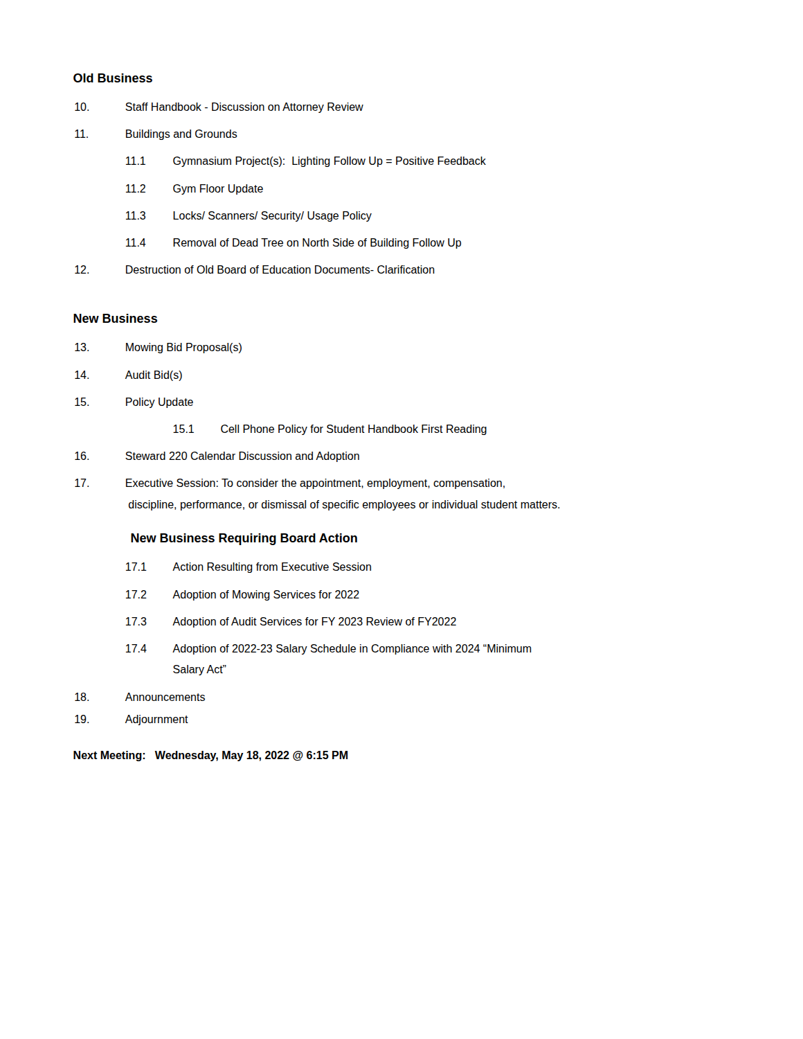Old Business
10.
Staff Handbook - Discussion on Attorney Review
11.
Buildings and Grounds
11.1
Gymnasium Project(s): Lighting Follow Up = Positive Feedback
11.2
Gym Floor Update
11.3
Locks/ Scanners/ Security/ Usage Policy
11.4
Removal of Dead Tree on North Side of Building Follow Up
12.
Destruction of Old Board of Education Documents- Clarification
New Business
13.
Mowing Bid Proposal(s)
14.
Audit Bid(s)
15.
Policy Update
15.1
Cell Phone Policy for Student Handbook First Reading
16.
Steward 220 Calendar Discussion and Adoption
17.
Executive Session: To consider the appointment, employment, compensation,
discipline, performance, or dismissal of specific employees or individual student matters.
New Business Requiring Board Action
17.1
Action Resulting from Executive Session
17.2
Adoption of Mowing Services for 2022
17.3
Adoption of Audit Services for FY 2023 Review of FY2022
17.4
Adoption of 2022-23 Salary Schedule in Compliance with 2024 “Minimum
Salary Act”
18.
Announcements
19.
Adjournment
Next Meeting: Wednesday, May 18, 2022 @ 6:15 PM